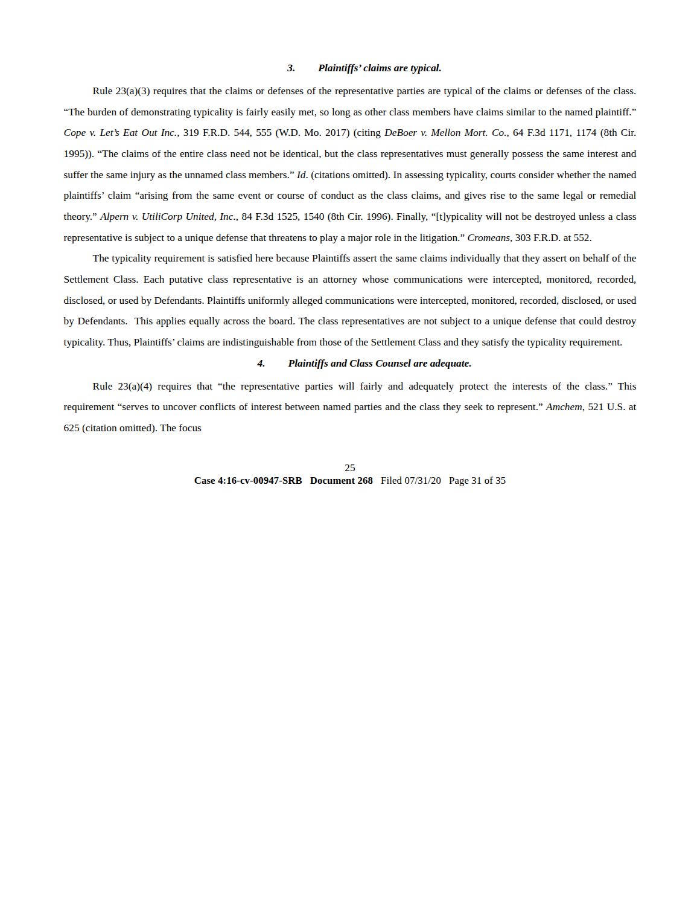3. Plaintiffs’ claims are typical.
Rule 23(a)(3) requires that the claims or defenses of the representative parties are typical of the claims or defenses of the class. “The burden of demonstrating typicality is fairly easily met, so long as other class members have claims similar to the named plaintiff.” Cope v. Let’s Eat Out Inc., 319 F.R.D. 544, 555 (W.D. Mo. 2017) (citing DeBoer v. Mellon Mort. Co., 64 F.3d 1171, 1174 (8th Cir. 1995)). “The claims of the entire class need not be identical, but the class representatives must generally possess the same interest and suffer the same injury as the unnamed class members.” Id. (citations omitted). In assessing typicality, courts consider whether the named plaintiffs’ claim “arising from the same event or course of conduct as the class claims, and gives rise to the same legal or remedial theory.” Alpern v. UtiliCorp United, Inc., 84 F.3d 1525, 1540 (8th Cir. 1996). Finally, “[t]ypicality will not be destroyed unless a class representative is subject to a unique defense that threatens to play a major role in the litigation.” Cromeans, 303 F.R.D. at 552.
The typicality requirement is satisfied here because Plaintiffs assert the same claims individually that they assert on behalf of the Settlement Class. Each putative class representative is an attorney whose communications were intercepted, monitored, recorded, disclosed, or used by Defendants. Plaintiffs uniformly alleged communications were intercepted, monitored, recorded, disclosed, or used by Defendants. This applies equally across the board. The class representatives are not subject to a unique defense that could destroy typicality. Thus, Plaintiffs’ claims are indistinguishable from those of the Settlement Class and they satisfy the typicality requirement.
4. Plaintiffs and Class Counsel are adequate.
Rule 23(a)(4) requires that “the representative parties will fairly and adequately protect the interests of the class.” This requirement “serves to uncover conflicts of interest between named parties and the class they seek to represent.” Amchem, 521 U.S. at 625 (citation omitted). The focus
25
Case 4:16-cv-00947-SRB Document 268 Filed 07/31/20 Page 31 of 35